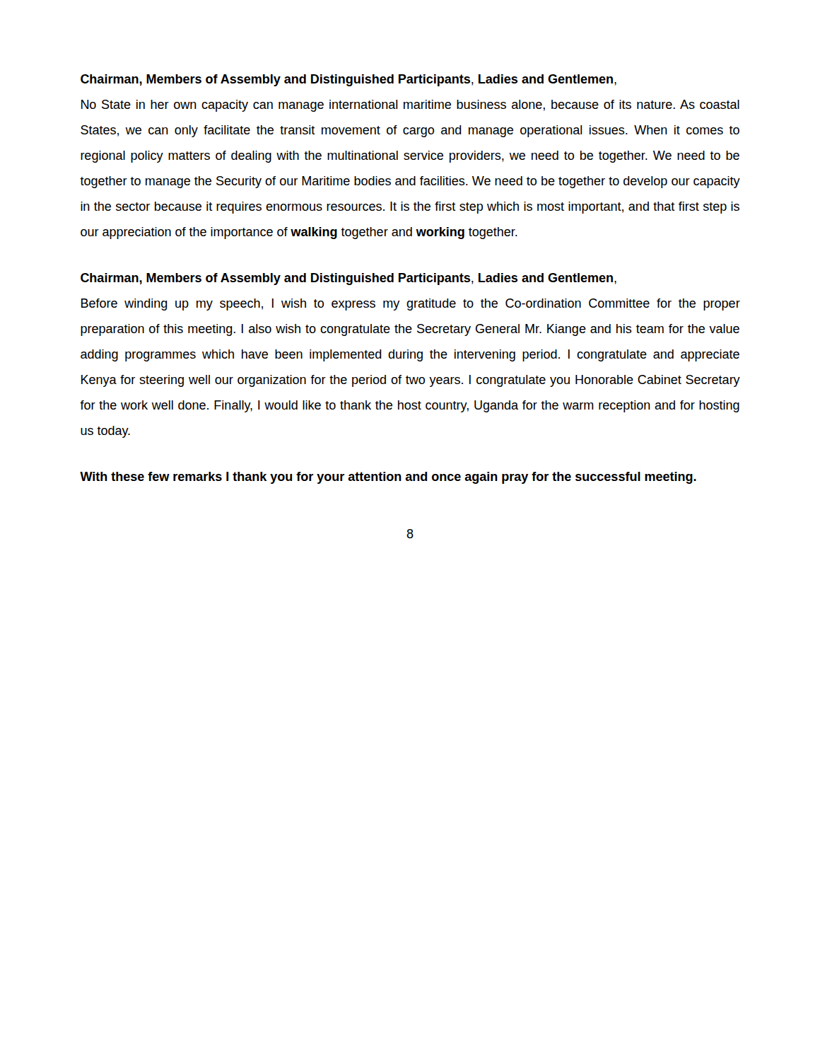Chairman, Members of Assembly and Distinguished Participants, Ladies and Gentlemen,
No State in her own capacity can manage international maritime business alone, because of its nature. As coastal States, we can only facilitate the transit movement of cargo and manage operational issues. When it comes to regional policy matters of dealing with the multinational service providers, we need to be together. We need to be together to manage the Security of our Maritime bodies and facilities. We need to be together to develop our capacity in the sector because it requires enormous resources. It is the first step which is most important, and that first step is our appreciation of the importance of walking together and working together.
Chairman, Members of Assembly and Distinguished Participants, Ladies and Gentlemen,
Before winding up my speech, I wish to express my gratitude to the Co-ordination Committee for the proper preparation of this meeting. I also wish to congratulate the Secretary General Mr. Kiange and his team for the value adding programmes which have been implemented during the intervening period. I congratulate and appreciate Kenya for steering well our organization for the period of two years. I congratulate you Honorable Cabinet Secretary for the work well done. Finally, I would like to thank the host country, Uganda for the warm reception and for hosting us today.
With these few remarks I thank you for your attention and once again pray for the successful meeting.
8